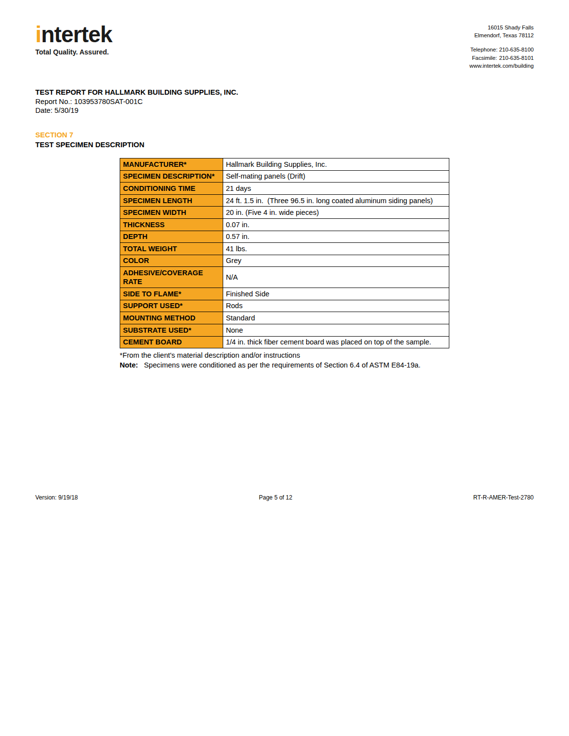intertek
Total Quality. Assured.
16015 Shady Falls
Elmendorf, Texas 78112
Telephone: 210-635-8100
Facsimile: 210-635-8101
www.intertek.com/building
Test Report for Hallmark Building Supplies, Inc.
Report No.: 103953780SAT-001C
Date: 5/30/19
Section 7
Test Specimen Description
| Manufacturer* | Hallmark Building Supplies, Inc. |
| Specimen Description* | Self-mating panels (Drift) |
| Conditioning Time | 21 days |
| Specimen Length | 24 ft. 1.5 in. (Three 96.5 in. long coated aluminum siding panels) |
| Specimen Width | 20 in. (Five 4 in. wide pieces) |
| Thickness | 0.07 in. |
| Depth | 0.57 in. |
| Total Weight | 41 lbs. |
| Color | Grey |
| Adhesive/Coverage Rate | N/A |
| Side to Flame* | Finished Side |
| Support Used* | Rods |
| Mounting Method | Standard |
| Substrate Used* | None |
| Cement Board | 1/4 in. thick fiber cement board was placed on top of the sample. |
*From the client's material description and/or instructions
Note: Specimens were conditioned as per the requirements of Section 6.4 of ASTM E84-19a.
Version: 9/19/18
Page 5 of 12
RT-R-AMER-Test-2780